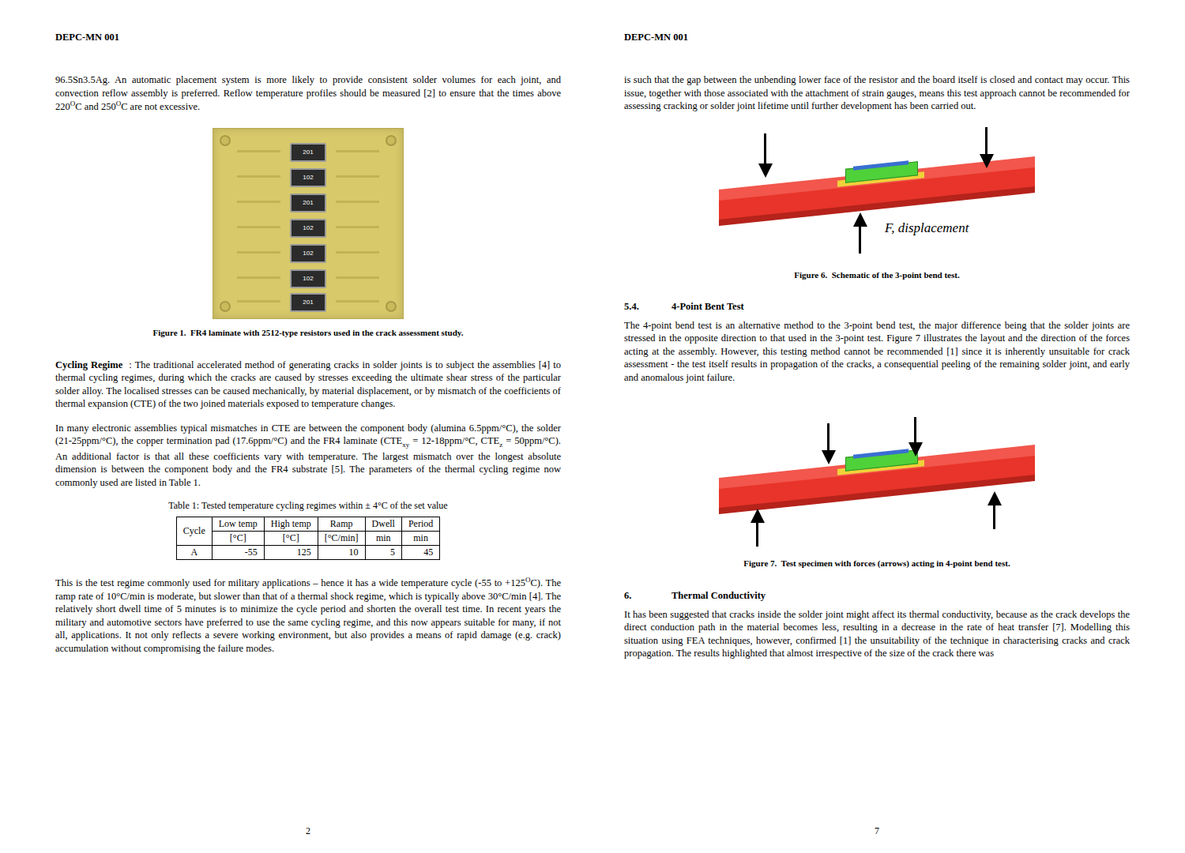DEPC-MN 001
96.5Sn3.5Ag. An automatic placement system is more likely to provide consistent solder volumes for each joint, and convection reflow assembly is preferred. Reflow temperature profiles should be measured [2] to ensure that the times above 220OC and 250OC are not excessive.
201
102
201
102
102
102
201
Figure 1. FR4 laminate with 2512-type resistors used in the crack assessment study.
Cycling Regime : The traditional accelerated method of generating cracks in solder joints is to subject the assemblies [4] to thermal cycling regimes, during which the cracks are caused by stresses exceeding the ultimate shear stress of the particular solder alloy. The localised stresses can be caused mechanically, by material displacement, or by mismatch of the coefficients of thermal expansion (CTE) of the two joined materials exposed to temperature changes.
In many electronic assemblies typical mismatches in CTE are between the component body (alumina 6.5ppm/°C), the solder (21-25ppm/°C), the copper termination pad (17.6ppm/°C) and the FR4 laminate (CTExy = 12-18ppm/°C, CTEz = 50ppm/°C). An additional factor is that all these coefficients vary with temperature. The largest mismatch over the longest absolute dimension is between the component body and the FR4 substrate [5]. The parameters of the thermal cycling regime now commonly used are listed in Table 1.
Table 1: Tested temperature cycling regimes within ± 4°C of the set value
| Cycle | Low temp | High temp | Ramp | Dwell | Period |
| --- | --- | --- | --- | --- | --- |
| [°C] | [°C] | [°C/min] | min | min |
| A | -55 | 125 | 10 | 5 | 45 |
This is the test regime commonly used for military applications – hence it has a wide temperature cycle (-55 to +125OC). The ramp rate of 10°C/min is moderate, but slower than that of a thermal shock regime, which is typically above 30°C/min [4]. The relatively short dwell time of 5 minutes is to minimize the cycle period and shorten the overall test time. In recent years the military and automotive sectors have preferred to use the same cycling regime, and this now appears suitable for many, if not all, applications. It not only reflects a severe working environment, but also provides a means of rapid damage (e.g. crack) accumulation without compromising the failure modes.
2
DEPC-MN 001
is such that the gap between the unbending lower face of the resistor and the board itself is closed and contact may occur. This issue, together with those associated with the attachment of strain gauges, means this test approach cannot be recommended for assessing cracking or solder joint lifetime until further development has been carried out.
F, displacement
Figure 6. Schematic of the 3-point bend test.
5.4. 4-Point Bent Test
The 4-point bend test is an alternative method to the 3-point bend test, the major difference being that the solder joints are stressed in the opposite direction to that used in the 3-point test. Figure 7 illustrates the layout and the direction of the forces acting at the assembly. However, this testing method cannot be recommended [1] since it is inherently unsuitable for crack assessment - the test itself results in propagation of the cracks, a consequential peeling of the remaining solder joint, and early and anomalous joint failure.
Figure 7. Test specimen with forces (arrows) acting in 4-point bend test.
6. Thermal Conductivity
It has been suggested that cracks inside the solder joint might affect its thermal conductivity, because as the crack develops the direct conduction path in the material becomes less, resulting in a decrease in the rate of heat transfer [7]. Modelling this situation using FEA techniques, however, confirmed [1] the unsuitability of the technique in characterising cracks and crack propagation. The results highlighted that almost irrespective of the size of the crack there was
7